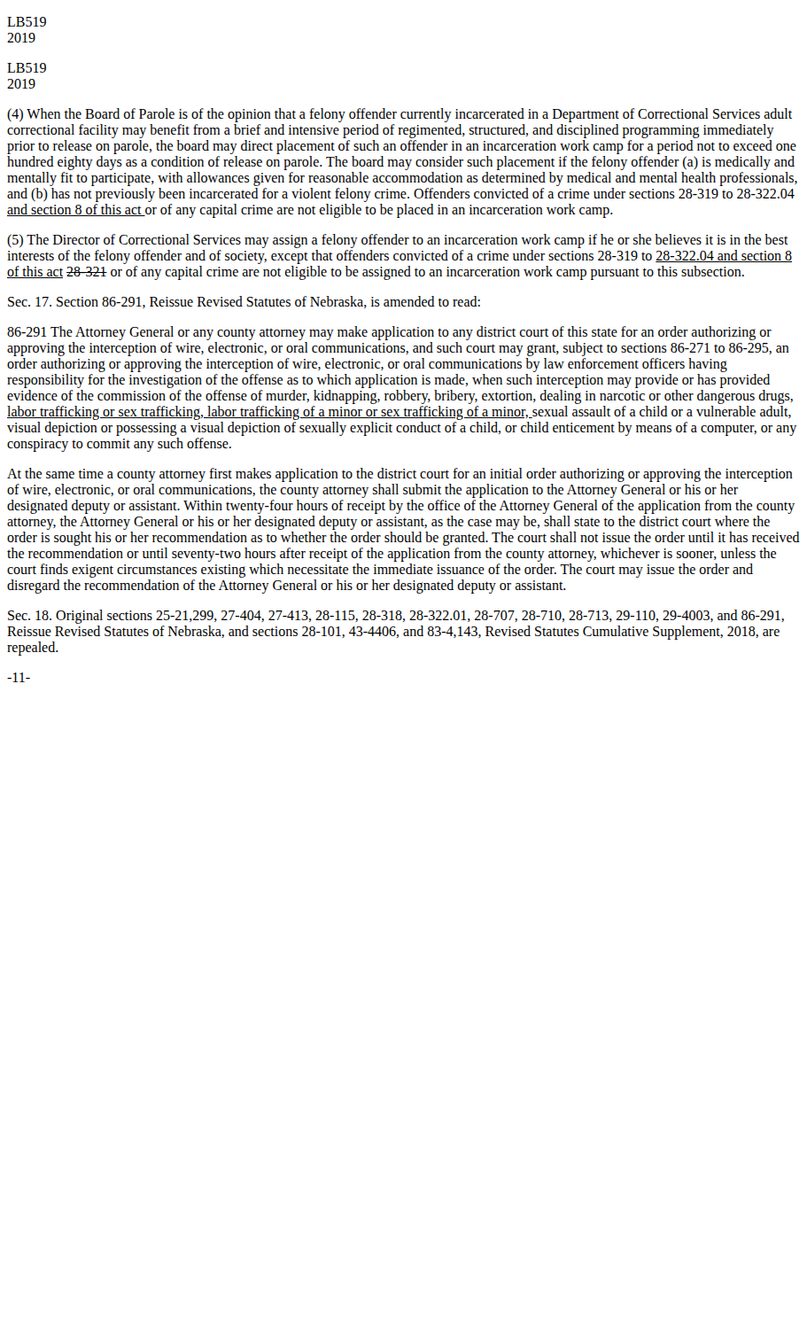LB519
2019
LB519
2019
(4) When the Board of Parole is of the opinion that a felony offender currently incarcerated in a Department of Correctional Services adult correctional facility may benefit from a brief and intensive period of regimented, structured, and disciplined programming immediately prior to release on parole, the board may direct placement of such an offender in an incarceration work camp for a period not to exceed one hundred eighty days as a condition of release on parole. The board may consider such placement if the felony offender (a) is medically and mentally fit to participate, with allowances given for reasonable accommodation as determined by medical and mental health professionals, and (b) has not previously been incarcerated for a violent felony crime. Offenders convicted of a crime under sections 28-319 to 28-322.04 and section 8 of this act or of any capital crime are not eligible to be placed in an incarceration work camp.
(5) The Director of Correctional Services may assign a felony offender to an incarceration work camp if he or she believes it is in the best interests of the felony offender and of society, except that offenders convicted of a crime under sections 28-319 to 28-322.04 and section 8 of this act 28-321 or of any capital crime are not eligible to be assigned to an incarceration work camp pursuant to this subsection.
Sec. 17. Section 86-291, Reissue Revised Statutes of Nebraska, is amended to read:
86-291 The Attorney General or any county attorney may make application to any district court of this state for an order authorizing or approving the interception of wire, electronic, or oral communications, and such court may grant, subject to sections 86-271 to 86-295, an order authorizing or approving the interception of wire, electronic, or oral communications by law enforcement officers having responsibility for the investigation of the offense as to which application is made, when such interception may provide or has provided evidence of the commission of the offense of murder, kidnapping, robbery, bribery, extortion, dealing in narcotic or other dangerous drugs, labor trafficking or sex trafficking, labor trafficking of a minor or sex trafficking of a minor, sexual assault of a child or a vulnerable adult, visual depiction or possessing a visual depiction of sexually explicit conduct of a child, or child enticement by means of a computer, or any conspiracy to commit any such offense.
At the same time a county attorney first makes application to the district court for an initial order authorizing or approving the interception of wire, electronic, or oral communications, the county attorney shall submit the application to the Attorney General or his or her designated deputy or assistant. Within twenty-four hours of receipt by the office of the Attorney General of the application from the county attorney, the Attorney General or his or her designated deputy or assistant, as the case may be, shall state to the district court where the order is sought his or her recommendation as to whether the order should be granted. The court shall not issue the order until it has received the recommendation or until seventy-two hours after receipt of the application from the county attorney, whichever is sooner, unless the court finds exigent circumstances existing which necessitate the immediate issuance of the order. The court may issue the order and disregard the recommendation of the Attorney General or his or her designated deputy or assistant.
Sec. 18. Original sections 25-21,299, 27-404, 27-413, 28-115, 28-318, 28-322.01, 28-707, 28-710, 28-713, 29-110, 29-4003, and 86-291, Reissue Revised Statutes of Nebraska, and sections 28-101, 43-4406, and 83-4,143, Revised Statutes Cumulative Supplement, 2018, are repealed.
-11-